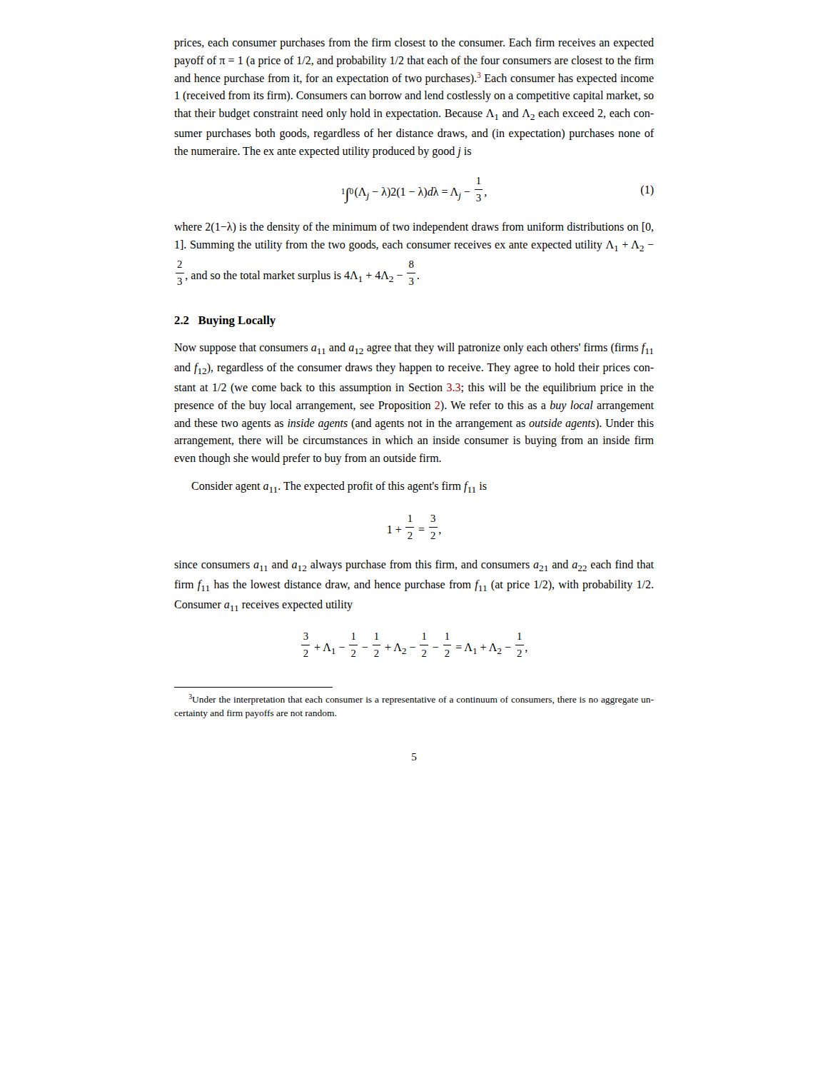prices, each consumer purchases from the firm closest to the consumer. Each firm receives an expected payoff of π = 1 (a price of 1/2, and probability 1/2 that each of the four consumers are closest to the firm and hence purchase from it, for an expectation of two purchases).3 Each consumer has expected income 1 (received from its firm). Consumers can borrow and lend costlessly on a competitive capital market, so that their budget constraint need only hold in expectation. Because Λ1 and Λ2 each exceed 2, each consumer purchases both goods, regardless of her distance draws, and (in expectation) purchases none of the numeraire. The ex ante expected utility produced by good j is
1∫0(Λj − λ)2(1 − λ)dλ = Λj − 13, (1)
where 2(1−λ) is the density of the minimum of two independent draws from uniform distributions on [0, 1]. Summing the utility from the two goods, each consumer receives ex ante expected utility Λ1 + Λ2 − 23, and so the total market surplus is 4Λ1 + 4Λ2 − 83.
2.2 Buying Locally
Now suppose that consumers a11 and a12 agree that they will patronize only each others' firms (firms f11 and f12), regardless of the consumer draws they happen to receive. They agree to hold their prices constant at 1/2 (we come back to this assumption in Section 3.3; this will be the equilibrium price in the presence of the buy local arrangement, see Proposition 2). We refer to this as a buy local arrangement and these two agents as inside agents (and agents not in the arrangement as outside agents). Under this arrangement, there will be circumstances in which an inside consumer is buying from an inside firm even though she would prefer to buy from an outside firm.
Consider agent a11. The expected profit of this agent's firm f11 is
1 + 12 = 32,
since consumers a11 and a12 always purchase from this firm, and consumers a21 and a22 each find that firm f11 has the lowest distance draw, and hence purchase from f11 (at price 1/2), with probability 1/2. Consumer a11 receives expected utility
32 + Λ1 − 12 − 12 + Λ2 − 12 − 12 = Λ1 + Λ2 − 12,
3Under the interpretation that each consumer is a representative of a continuum of consumers, there is no aggregate uncertainty and firm payoffs are not random.
5